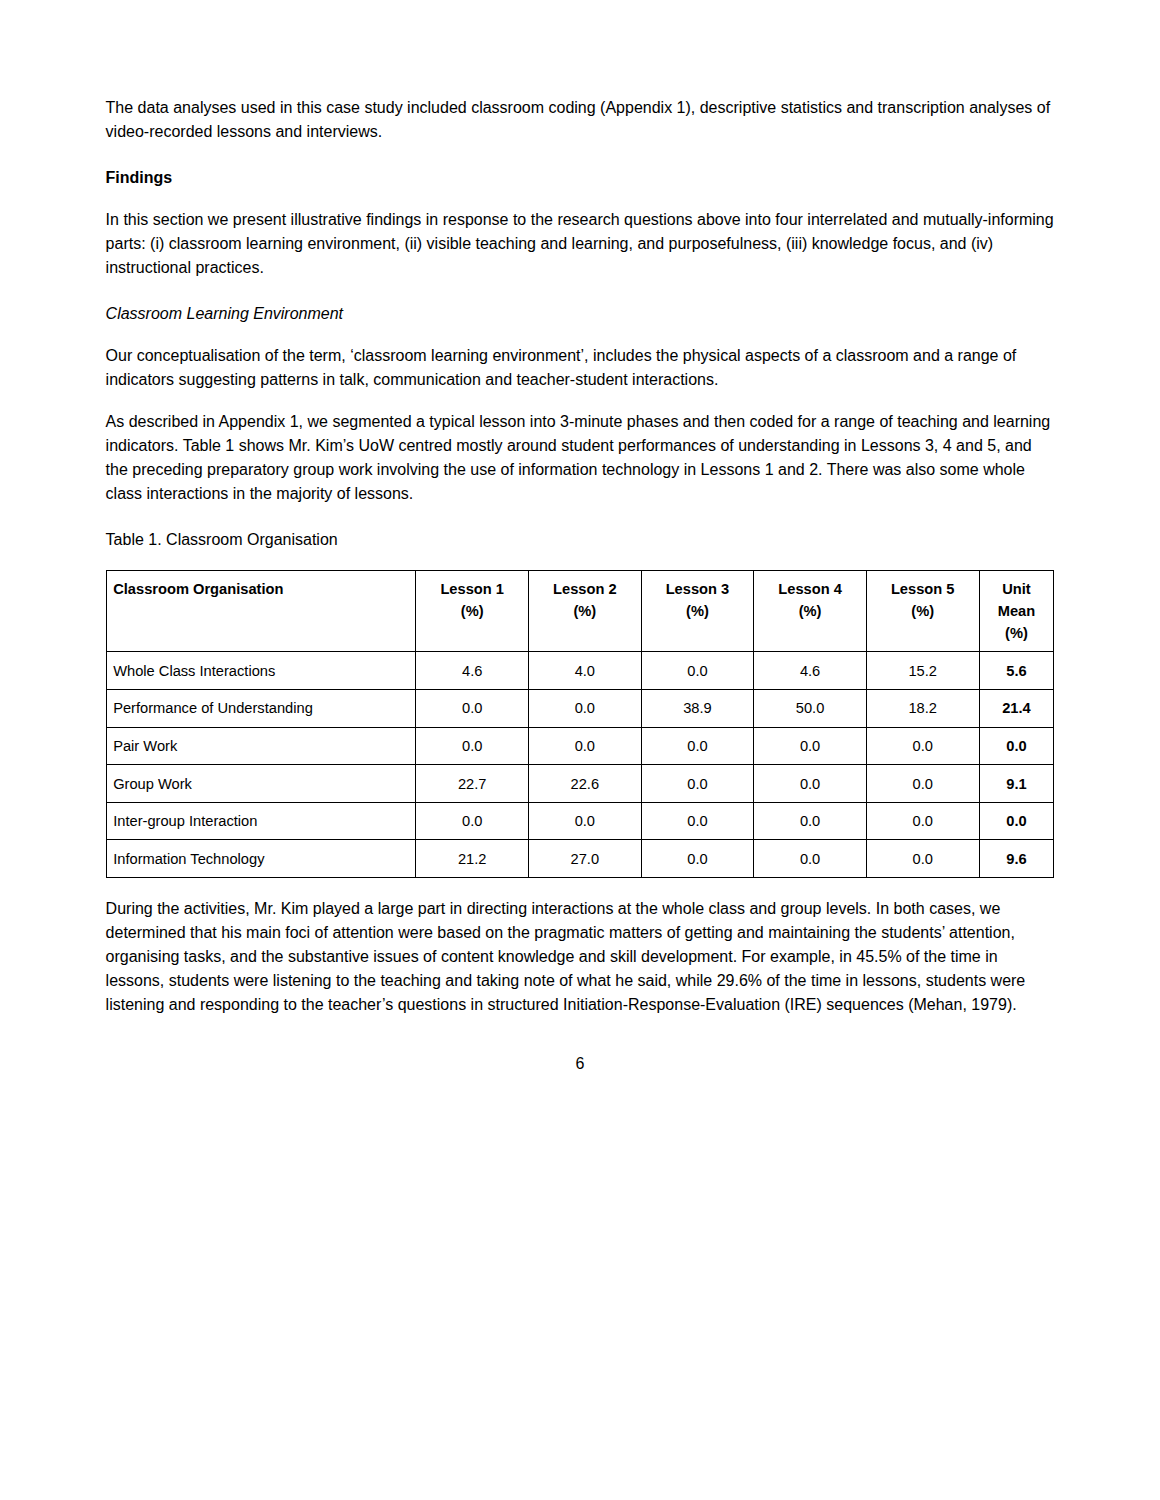The data analyses used in this case study included classroom coding (Appendix 1), descriptive statistics and transcription analyses of video-recorded lessons and interviews.
Findings
In this section we present illustrative findings in response to the research questions above into four interrelated and mutually-informing parts: (i) classroom learning environment, (ii) visible teaching and learning, and purposefulness, (iii) knowledge focus, and (iv) instructional practices.
Classroom Learning Environment
Our conceptualisation of the term, ‘classroom learning environment’, includes the physical aspects of a classroom and a range of indicators suggesting patterns in talk, communication and teacher-student interactions.
As described in Appendix 1, we segmented a typical lesson into 3-minute phases and then coded for a range of teaching and learning indicators. Table 1 shows Mr. Kim’s UoW centred mostly around student performances of understanding in Lessons 3, 4 and 5, and the preceding preparatory group work involving the use of information technology in Lessons 1 and 2. There was also some whole class interactions in the majority of lessons.
Table 1. Classroom Organisation
| Classroom Organisation | Lesson 1 (%) | Lesson 2 (%) | Lesson 3 (%) | Lesson 4 (%) | Lesson 5 (%) | Unit Mean (%) |
| --- | --- | --- | --- | --- | --- | --- |
| Whole Class Interactions | 4.6 | 4.0 | 0.0 | 4.6 | 15.2 | 5.6 |
| Performance of Understanding | 0.0 | 0.0 | 38.9 | 50.0 | 18.2 | 21.4 |
| Pair Work | 0.0 | 0.0 | 0.0 | 0.0 | 0.0 | 0.0 |
| Group Work | 22.7 | 22.6 | 0.0 | 0.0 | 0.0 | 9.1 |
| Inter-group Interaction | 0.0 | 0.0 | 0.0 | 0.0 | 0.0 | 0.0 |
| Information Technology | 21.2 | 27.0 | 0.0 | 0.0 | 0.0 | 9.6 |
During the activities, Mr. Kim played a large part in directing interactions at the whole class and group levels. In both cases, we determined that his main foci of attention were based on the pragmatic matters of getting and maintaining the students’ attention, organising tasks, and the substantive issues of content knowledge and skill development. For example, in 45.5% of the time in lessons, students were listening to the teaching and taking note of what he said, while 29.6% of the time in lessons, students were listening and responding to the teacher’s questions in structured Initiation-Response-Evaluation (IRE) sequences (Mehan, 1979).
6